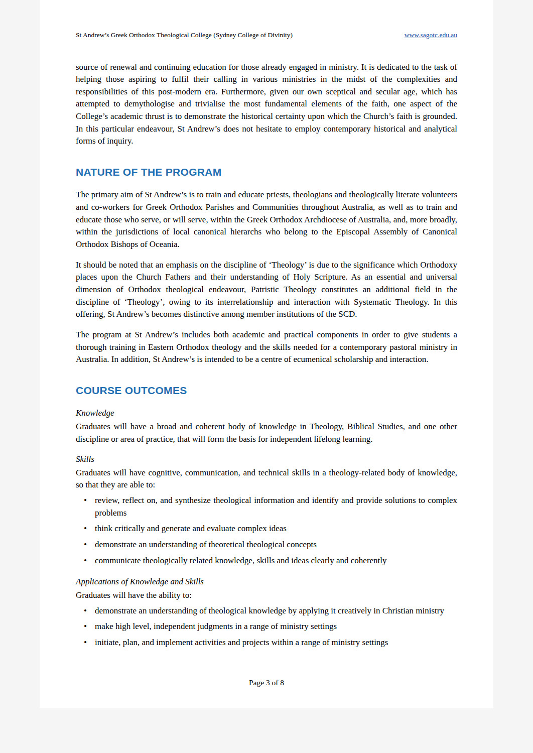St Andrew’s Greek Orthodox Theological College (Sydney College of Divinity) www.sagotc.edu.au
source of renewal and continuing education for those already engaged in ministry. It is dedicated to the task of helping those aspiring to fulfil their calling in various ministries in the midst of the complexities and responsibilities of this post-modern era. Furthermore, given our own sceptical and secular age, which has attempted to demythologise and trivialise the most fundamental elements of the faith, one aspect of the College’s academic thrust is to demonstrate the historical certainty upon which the Church’s faith is grounded. In this particular endeavour, St Andrew’s does not hesitate to employ contemporary historical and analytical forms of inquiry.
NATURE OF THE PROGRAM
The primary aim of St Andrew’s is to train and educate priests, theologians and theologically literate volunteers and co-workers for Greek Orthodox Parishes and Communities throughout Australia, as well as to train and educate those who serve, or will serve, within the Greek Orthodox Archdiocese of Australia, and, more broadly, within the jurisdictions of local canonical hierarchs who belong to the Episcopal Assembly of Canonical Orthodox Bishops of Oceania.
It should be noted that an emphasis on the discipline of ‘Theology’ is due to the significance which Orthodoxy places upon the Church Fathers and their understanding of Holy Scripture. As an essential and universal dimension of Orthodox theological endeavour, Patristic Theology constitutes an additional field in the discipline of ‘Theology’, owing to its interrelationship and interaction with Systematic Theology. In this offering, St Andrew’s becomes distinctive among member institutions of the SCD.
The program at St Andrew’s includes both academic and practical components in order to give students a thorough training in Eastern Orthodox theology and the skills needed for a contemporary pastoral ministry in Australia. In addition, St Andrew’s is intended to be a centre of ecumenical scholarship and interaction.
COURSE OUTCOMES
Knowledge
Graduates will have a broad and coherent body of knowledge in Theology, Biblical Studies, and one other discipline or area of practice, that will form the basis for independent lifelong learning.
Skills
Graduates will have cognitive, communication, and technical skills in a theology-related body of knowledge, so that they are able to:
review, reflect on, and synthesize theological information and identify and provide solutions to complex problems
think critically and generate and evaluate complex ideas
demonstrate an understanding of theoretical theological concepts
communicate theologically related knowledge, skills and ideas clearly and coherently
Applications of Knowledge and Skills
Graduates will have the ability to:
demonstrate an understanding of theological knowledge by applying it creatively in Christian ministry
make high level, independent judgments in a range of ministry settings
initiate, plan, and implement activities and projects within a range of ministry settings
Page 3 of 8